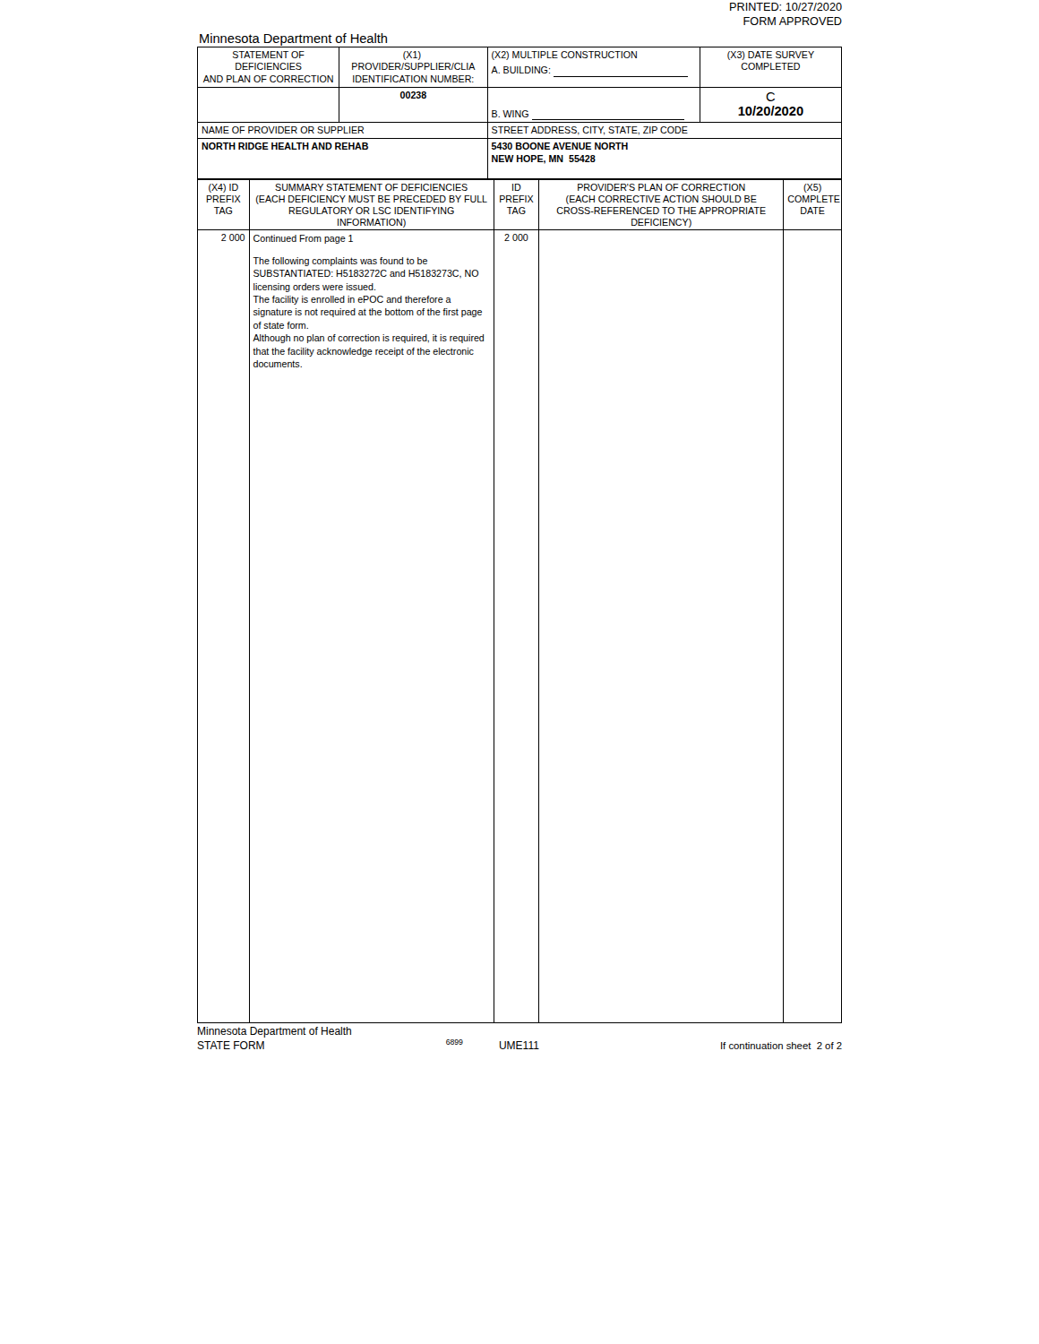PRINTED: 10/27/2020
FORM APPROVED
Minnesota Department of Health
| STATEMENT OF DEFICIENCIES AND PLAN OF CORRECTION | (X1) PROVIDER/SUPPLIER/CLIA IDENTIFICATION NUMBER: | (X2) MULTIPLE CONSTRUCTION A. BUILDING: | (X3) DATE SURVEY COMPLETED |
| | 00238 | B. WING | C 10/20/2020 |
| NAME OF PROVIDER OR SUPPLIER | STREET ADDRESS, CITY, STATE, ZIP CODE |
| NORTH RIDGE HEALTH AND REHAB | 5430 BOONE AVENUE NORTH NEW HOPE, MN 55428 |
| (X4) ID PREFIX TAG | SUMMARY STATEMENT OF DEFICIENCIES (EACH DEFICIENCY MUST BE PRECEDED BY FULL REGULATORY OR LSC IDENTIFYING INFORMATION) | ID PREFIX TAG | PROVIDER'S PLAN OF CORRECTION (EACH CORRECTIVE ACTION SHOULD BE CROSS-REFERENCED TO THE APPROPRIATE DEFICIENCY) | (X5) COMPLETE DATE |
| 2 000 | Continued From page 1 The following complaints was found to be SUBSTANTIATED: H5183272C and H5183273C, NO licensing orders were issued. The facility is enrolled in ePOC and therefore a signature is not required at the bottom of the first page of state form. Although no plan of correction is required, it is required that the facility acknowledge receipt of the electronic documents. | 2 000 | | |
Minnesota Department of Health
STATE FORM
6899 UME111
If continuation sheet 2 of 2